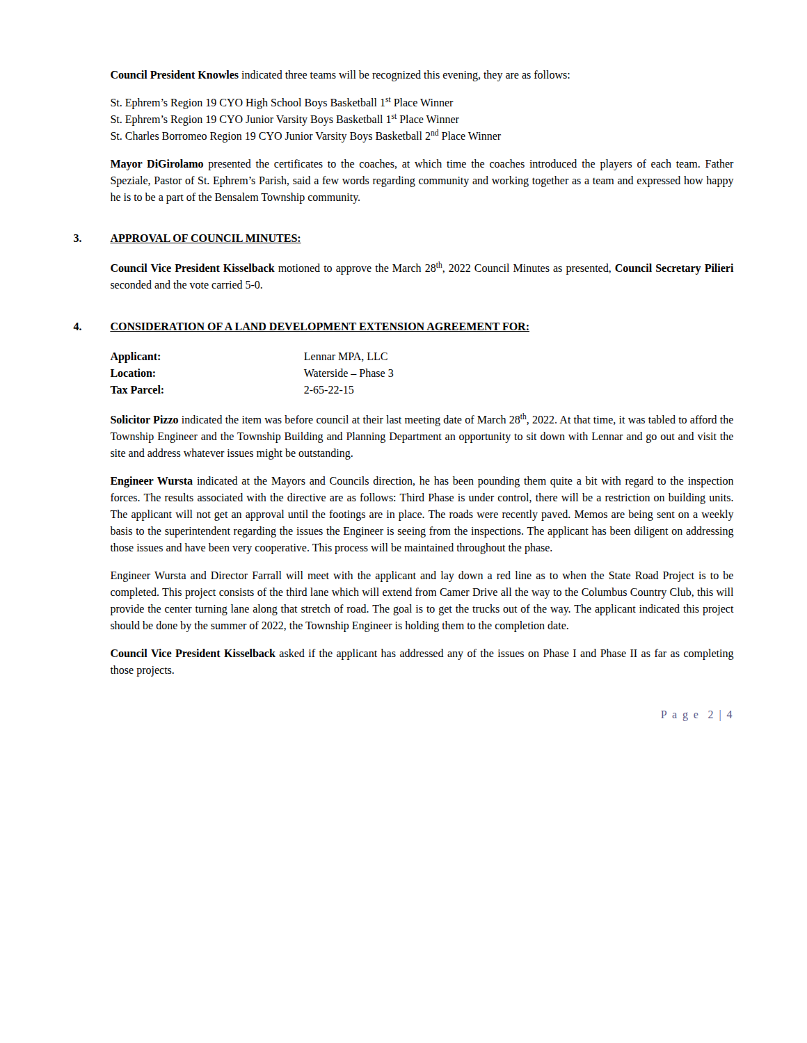Council President Knowles indicated three teams will be recognized this evening, they are as follows:
St. Ephrem’s Region 19 CYO High School Boys Basketball 1st Place Winner
St. Ephrem’s Region 19 CYO Junior Varsity Boys Basketball 1st Place Winner
St. Charles Borromeo Region 19 CYO Junior Varsity Boys Basketball 2nd Place Winner
Mayor DiGirolamo presented the certificates to the coaches, at which time the coaches introduced the players of each team. Father Speziale, Pastor of St. Ephrem’s Parish, said a few words regarding community and working together as a team and expressed how happy he is to be a part of the Bensalem Township community.
3.
APPROVAL OF COUNCIL MINUTES:
Council Vice President Kisselback motioned to approve the March 28th, 2022 Council Minutes as presented, Council Secretary Pilieri seconded and the vote carried 5-0.
4.
CONSIDERATION OF A LAND DEVELOPMENT EXTENSION AGREEMENT FOR:
| Applicant: | Lennar MPA, LLC |
| Location: | Waterside – Phase 3 |
| Tax Parcel: | 2-65-22-15 |
Solicitor Pizzo indicated the item was before council at their last meeting date of March 28th, 2022. At that time, it was tabled to afford the Township Engineer and the Township Building and Planning Department an opportunity to sit down with Lennar and go out and visit the site and address whatever issues might be outstanding.
Engineer Wursta indicated at the Mayors and Councils direction, he has been pounding them quite a bit with regard to the inspection forces. The results associated with the directive are as follows: Third Phase is under control, there will be a restriction on building units. The applicant will not get an approval until the footings are in place. The roads were recently paved. Memos are being sent on a weekly basis to the superintendent regarding the issues the Engineer is seeing from the inspections. The applicant has been diligent on addressing those issues and have been very cooperative. This process will be maintained throughout the phase.
Engineer Wursta and Director Farrall will meet with the applicant and lay down a red line as to when the State Road Project is to be completed. This project consists of the third lane which will extend from Camer Drive all the way to the Columbus Country Club, this will provide the center turning lane along that stretch of road. The goal is to get the trucks out of the way. The applicant indicated this project should be done by the summer of 2022, the Township Engineer is holding them to the completion date.
Council Vice President Kisselback asked if the applicant has addressed any of the issues on Phase I and Phase II as far as completing those projects.
P a g e 2 | 4